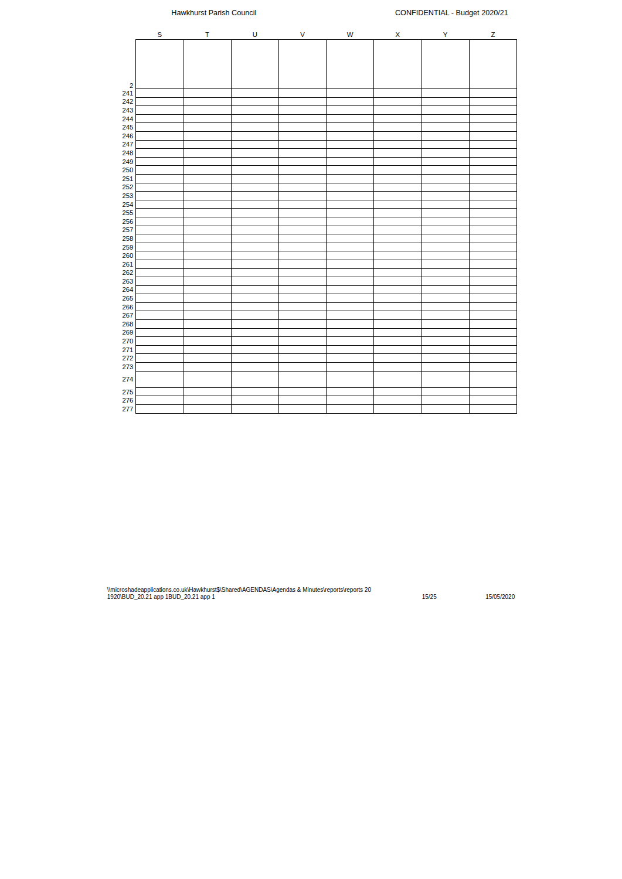Hawkhurst Parish Council
CONFIDENTIAL - Budget 2020/21
| | S | T | U | V | W | X | Y | Z |
| --- | --- | --- | --- | --- | --- | --- | --- | --- |
| 2 | | | | | | | | |
| 241 | | | | | | | | |
| 242 | | | | | | | | |
| 243 | | | | | | | | |
| 244 | | | | | | | | |
| 245 | | | | | | | | |
| 246 | | | | | | | | |
| 247 | | | | | | | | |
| 248 | | | | | | | | |
| 249 | | | | | | | | |
| 250 | | | | | | | | |
| 251 | | | | | | | | |
| 252 | | | | | | | | |
| 253 | | | | | | | | |
| 254 | | | | | | | | |
| 255 | | | | | | | | |
| 256 | | | | | | | | |
| 257 | | | | | | | | |
| 258 | | | | | | | | |
| 259 | | | | | | | | |
| 260 | | | | | | | | |
| 261 | | | | | | | | |
| 262 | | | | | | | | |
| 263 | | | | | | | | |
| 264 | | | | | | | | |
| 265 | | | | | | | | |
| 266 | | | | | | | | |
| 267 | | | | | | | | |
| 268 | | | | | | | | |
| 269 | | | | | | | | |
| 270 | | | | | | | | |
| 271 | | | | | | | | |
| 272 | | | | | | | | |
| 273 | | | | | | | | |
| 274 | | | | | | | | |
| 275 | | | | | | | | |
| 276 | | | | | | | | |
| 277 | | | | | | | | |
\\microshadeapplications.co.uk\Hawkhurst$\Shared\AGENDAS\Agendas & Minutes\reports\reports 201920\BUD_20.21 app 1BUD_20.21 app 1
15/25
15/05/2020